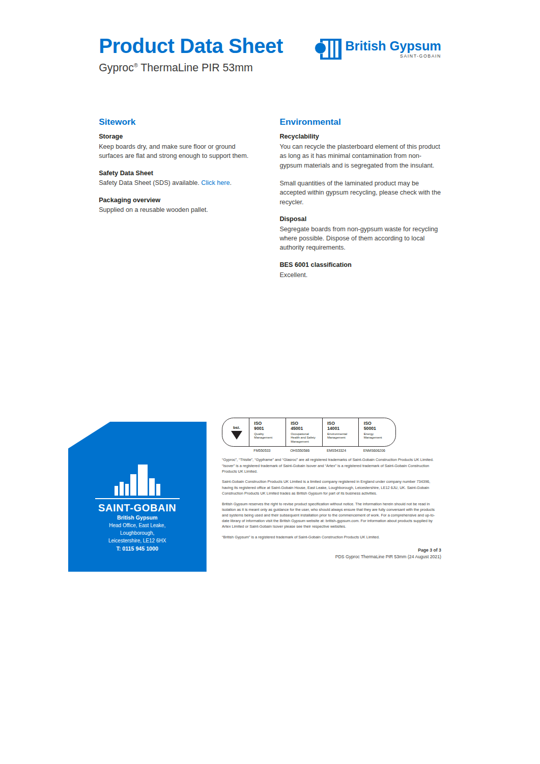Product Data Sheet
Gyproc® ThermaLine PIR 53mm
British Gypsum
SAINT-GOBAIN
Sitework
Storage
Keep boards dry, and make sure floor or ground surfaces are flat and strong enough to support them.
Safety Data Sheet
Safety Data Sheet (SDS) available. Click here.
Packaging overview
Supplied on a reusable wooden pallet.
Environmental
Recyclability
You can recycle the plasterboard element of this product as long as it has minimal contamination from non-gypsum materials and is segregated from the insulant.
Small quantities of the laminated product may be accepted within gypsum recycling, please check with the recycler.
Disposal
Segregate boards from non-gypsum waste for recycling where possible. Dispose of them according to local authority requirements.
BES 6001 classification
Excellent.
SAINT-GOBAIN
British Gypsum
Head Office, East Leake,
Loughborough,
Leicestershire, LE12 6HX
T: 0115 945 1000
bsi.
ISO
9001
Quality
Management
ISO
45001
Occupational
Health and Safety
Management
ISO
14001
Environmental
Management
ISO
50001
Energy
Management
FM550533 OHS550586 EMS543324 ENMS606206
“Gyproc”, “Thistle”, “Gypframe” and “Glasroc” are all registered trademarks of Saint-Gobain Construction Products UK Limited. “Isover” is a registered trademark of Saint-Gobain Isover and “Artex” is a registered trademark of Saint-Gobain Construction Products UK Limited.
Saint-Gobain Construction Products UK Limited is a limited company registered in England under company number 734396, having its registered office at Saint-Gobain House, East Leake, Loughborough, Leicestershire, LE12 6JU, UK. Saint-Gobain Construction Products UK Limited trades as British Gypsum for part of its business activities.
British Gypsum reserves the right to revise product specification without notice. The information herein should not be read in isolation as it is meant only as guidance for the user, who should always ensure that they are fully conversant with the products and systems being used and their subsequent installation prior to the commencement of work. For a comprehensive and up-to-date library of information visit the British Gypsum website at: british-gypsum.com. For information about products supplied by Artex Limited or Saint-Gobain Isover please see their respective websites.
“British Gypsum” is a registered trademark of Saint-Gobain Construction Products UK Limited.
Page 3 of 3
PDS Gyproc ThermaLine PIR 53mm (24 August 2021)